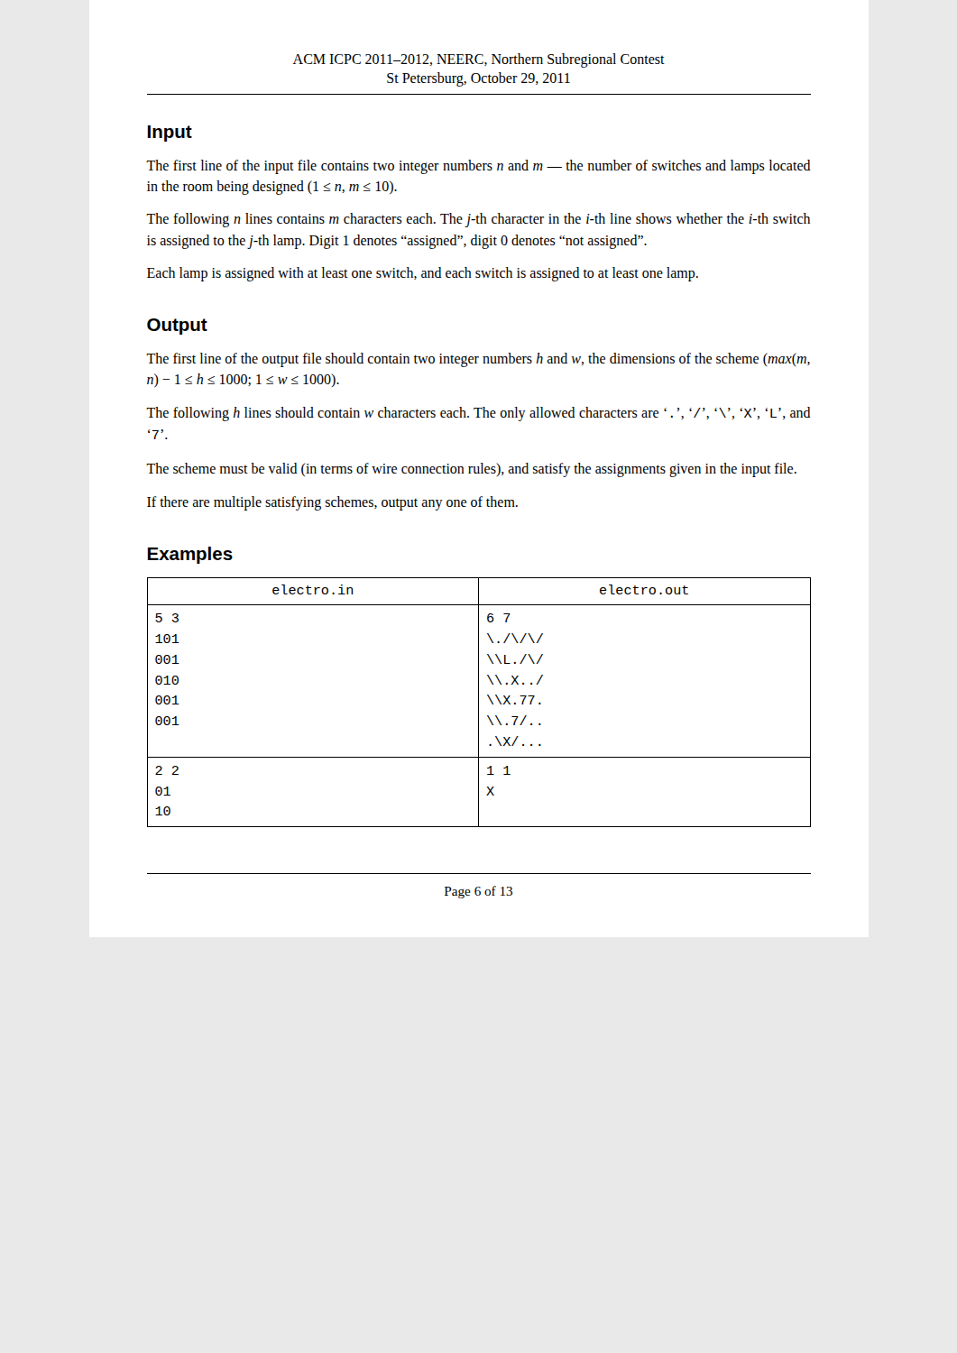ACM ICPC 2011–2012, NEERC, Northern Subregional Contest St Petersburg, October 29, 2011
Input
The first line of the input file contains two integer numbers n and m — the number of switches and lamps located in the room being designed (1 ≤ n, m ≤ 10).
The following n lines contains m characters each. The j-th character in the i-th line shows whether the i-th switch is assigned to the j-th lamp. Digit 1 denotes “assigned”, digit 0 denotes “not assigned”.
Each lamp is assigned with at least one switch, and each switch is assigned to at least one lamp.
Output
The first line of the output file should contain two integer numbers h and w, the dimensions of the scheme (max(m, n) − 1 ≤ h ≤ 1000; 1 ≤ w ≤ 1000).
The following h lines should contain w characters each. The only allowed characters are ‘.’, ‘/’, ‘\’, ‘X’, ‘L’, and ‘7’.
The scheme must be valid (in terms of wire connection rules), and satisfy the assignments given in the input file.
If there are multiple satisfying schemes, output any one of them.
Examples
| electro.in | electro.out |
| --- | --- |
| 5 3 101 001 010 001 001 | 6 7 \./\/\/ \\L./\/ \\.X../ \\X.77. \\.7/.. .\X/... |
| 2 2 01 10 | 1 1 X |
Page 6 of 13